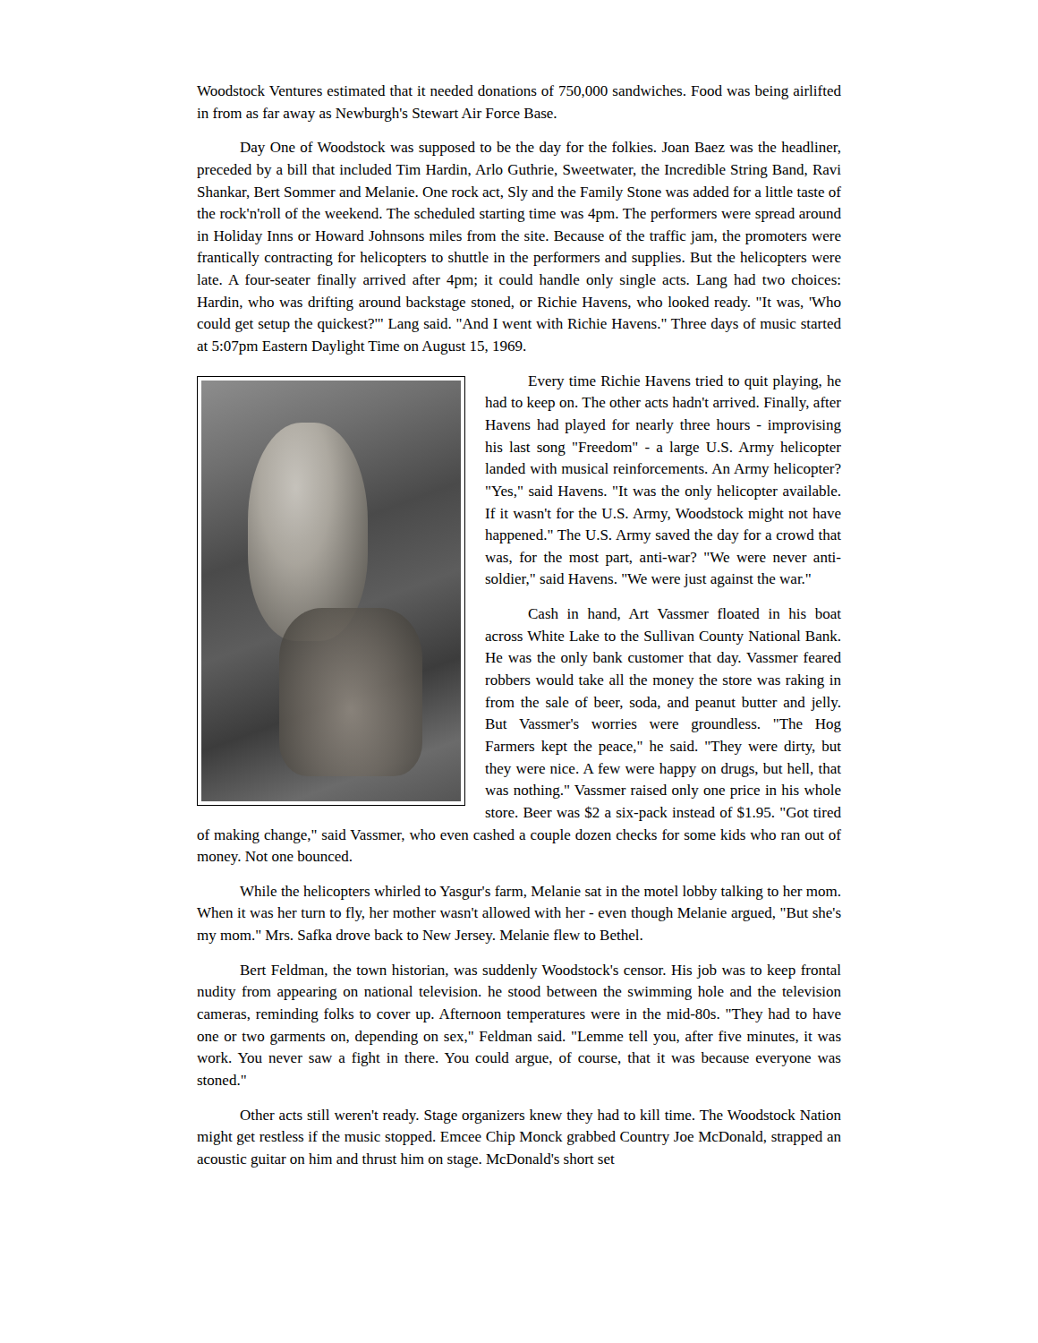Woodstock Ventures estimated that it needed donations of 750,000 sandwiches. Food was being airlifted in from as far away as Newburgh's Stewart Air Force Base.
Day One of Woodstock was supposed to be the day for the folkies. Joan Baez was the headliner, preceded by a bill that included Tim Hardin, Arlo Guthrie, Sweetwater, the Incredible String Band, Ravi Shankar, Bert Sommer and Melanie. One rock act, Sly and the Family Stone was added for a little taste of the rock'n'roll of the weekend. The scheduled starting time was 4pm. The performers were spread around in Holiday Inns or Howard Johnsons miles from the site. Because of the traffic jam, the promoters were frantically contracting for helicopters to shuttle in the performers and supplies. But the helicopters were late. A four-seater finally arrived after 4pm; it could handle only single acts. Lang had two choices: Hardin, who was drifting around backstage stoned, or Richie Havens, who looked ready. "It was, 'Who could get setup the quickest?'" Lang said. "And I went with Richie Havens." Three days of music started at 5:07pm Eastern Daylight Time on August 15, 1969.
Every time Richie Havens tried to quit playing, he had to keep on. The other acts hadn't arrived. Finally, after Havens had played for nearly three hours - improvising his last song "Freedom" - a large U.S. Army helicopter landed with musical reinforcements. An Army helicopter? "Yes," said Havens. "It was the only helicopter available. If it wasn't for the U.S. Army, Woodstock might not have happened." The U.S. Army saved the day for a crowd that was, for the most part, anti-war? "We were never anti-soldier," said Havens. "We were just against the war."
Cash in hand, Art Vassmer floated in his boat across White Lake to the Sullivan County National Bank. He was the only bank customer that day. Vassmer feared robbers would take all the money the store was raking in from the sale of beer, soda, and peanut butter and jelly. But Vassmer's worries were groundless. "The Hog Farmers kept the peace," he said. "They were dirty, but they were nice. A few were happy on drugs, but hell, that was nothing." Vassmer raised only one price in his whole store. Beer was $2 a six-pack instead of $1.95. "Got tired of making change," said Vassmer, who even cashed a couple dozen checks for some kids who ran out of money. Not one bounced.
While the helicopters whirled to Yasgur's farm, Melanie sat in the motel lobby talking to her mom. When it was her turn to fly, her mother wasn't allowed with her - even though Melanie argued, "But she's my mom." Mrs. Safka drove back to New Jersey. Melanie flew to Bethel.
Bert Feldman, the town historian, was suddenly Woodstock's censor. His job was to keep frontal nudity from appearing on national television. he stood between the swimming hole and the television cameras, reminding folks to cover up. Afternoon temperatures were in the mid-80s. "They had to have one or two garments on, depending on sex," Feldman said. "Lemme tell you, after five minutes, it was work. You never saw a fight in there. You could argue, of course, that it was because everyone was stoned."
Other acts still weren't ready. Stage organizers knew they had to kill time. The Woodstock Nation might get restless if the music stopped. Emcee Chip Monck grabbed Country Joe McDonald, strapped an acoustic guitar on him and thrust him on stage. McDonald's short set